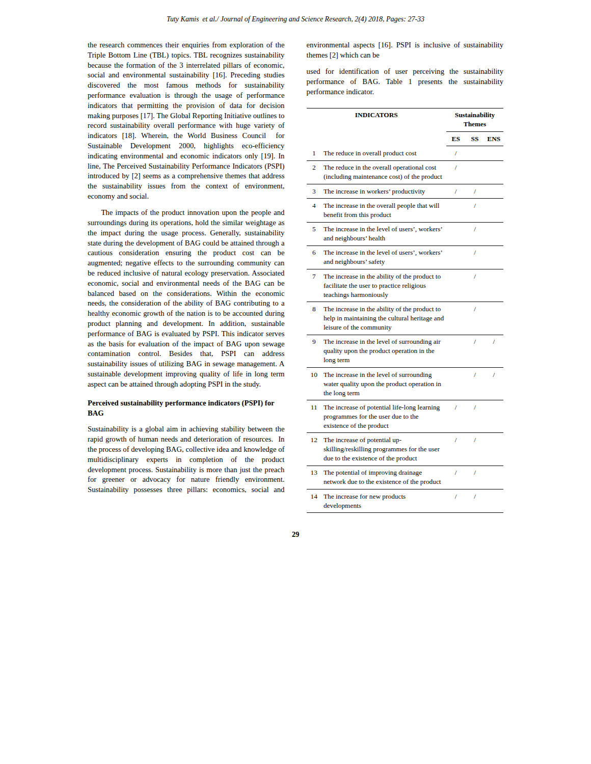Tuty Kamis et al./ Journal of Engineering and Science Research, 2(4) 2018, Pages: 27-33
the research commences their enquiries from exploration of the Triple Bottom Line (TBL) topics. TBL recognizes sustainability because the formation of the 3 interrelated pillars of economic, social and environmental sustainability [16]. Preceding studies discovered the most famous methods for sustainability performance evaluation is through the usage of performance indicators that permitting the provision of data for decision making purposes [17]. The Global Reporting Initiative outlines to record sustainability overall performance with huge variety of indicators [18]. Wherein, the World Business Council for Sustainable Development 2000, highlights eco-efficiency indicating environmental and economic indicators only [19]. In line, The Perceived Sustainability Performance Indicators (PSPI) introduced by [2] seems as a comprehensive themes that address the sustainability issues from the context of environment, economy and social.
The impacts of the product innovation upon the people and surroundings during its operations, hold the similar weightage as the impact during the usage process. Generally, sustainability state during the development of BAG could be attained through a cautious consideration ensuring the product cost can be augmented; negative effects to the surrounding community can be reduced inclusive of natural ecology preservation. Associated economic, social and environmental needs of the BAG can be balanced based on the considerations. Within the economic needs, the consideration of the ability of BAG contributing to a healthy economic growth of the nation is to be accounted during product planning and development. In addition, sustainable performance of BAG is evaluated by PSPI. This indicator serves as the basis for evaluation of the impact of BAG upon sewage contamination control. Besides that, PSPI can address sustainability issues of utilizing BAG in sewage management. A sustainable development improving quality of life in long term aspect can be attained through adopting PSPI in the study.
Perceived sustainability performance indicators (PSPI) for BAG
Sustainability is a global aim in achieving stability between the rapid growth of human needs and deterioration of resources. In the process of developing BAG, collective idea and knowledge of multidisciplinary experts in completion of the product development process. Sustainability is more than just the preach for greener or advocacy for nature friendly environment. Sustainability possesses three pillars: economics, social and environmental aspects [16]. PSPI is inclusive of sustainability themes [2] which can be
used for identification of user perceiving the sustainability performance of BAG. Table 1 presents the sustainability performance indicator.
| INDICATORS | Sustainability Themes |
| --- | --- |
| ES | SS | ENS |
| 1 | The reduce in overall product cost | / | | |
| 2 | The reduce in the overall operational cost (including maintenance cost) of the product | / | | |
| 3 | The increase in workers’ productivity | / | / | |
| 4 | The increase in the overall people that will benefit from this product | | / | |
| 5 | The increase in the level of users’, workers’ and neighbours’ health | | / | |
| 6 | The increase in the level of users’, workers’ and neighbours’ safety | | / | |
| 7 | The increase in the ability of the product to facilitate the user to practice religious teachings harmoniously | | / | |
| 8 | The increase in the ability of the product to help in maintaining the cultural heritage and leisure of the community | | / | |
| 9 | The increase in the level of surrounding air quality upon the product operation in the long term | | / | / |
| 10 | The increase in the level of surrounding water quality upon the product operation in the long term | | / | / |
| 11 | The increase of potential life-long learning programmes for the user due to the existence of the product | / | / | |
| 12 | The increase of potential up-skilling/reskilling programmes for the user due to the existence of the product | / | / | |
| 13 | The potential of improving drainage network due to the existence of the product | / | / | |
| 14 | The increase for new products developments | / | / | |
29